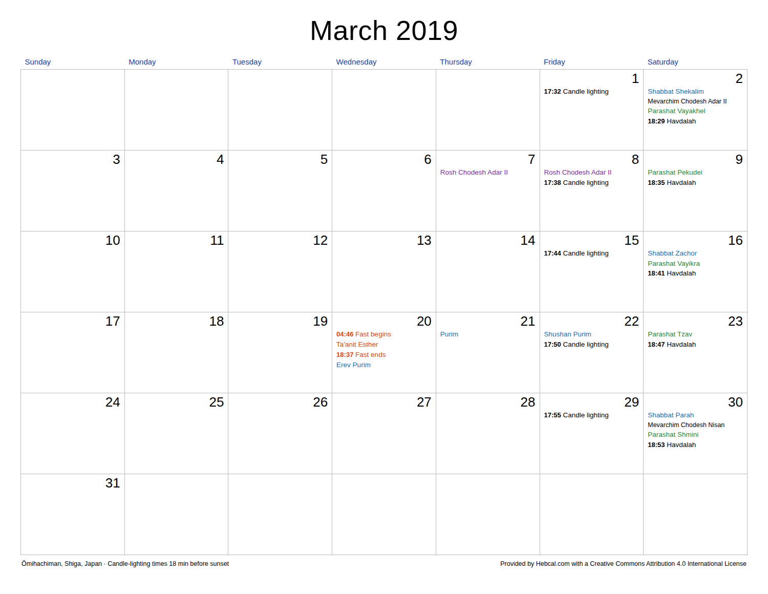March 2019
| Sunday | Monday | Tuesday | Wednesday | Thursday | Friday | Saturday |
| --- | --- | --- | --- | --- | --- | --- |
| | | | | | 1 17:32 Candle lighting | 2 Shabbat Shekalim Mevarchim Chodesh Adar II Parashat Vayakhel 18:29 Havdalah |
| 3 | 4 | 5 | 6 | 7 Rosh Chodesh Adar II | 8 Rosh Chodesh Adar II 17:38 Candle lighting | 9 Parashat Pekudei 18:35 Havdalah |
| 10 | 11 | 12 | 13 | 14 | 15 17:44 Candle lighting | 16 Shabbat Zachor Parashat Vayikra 18:41 Havdalah |
| 17 | 18 | 19 | 20 04:46 Fast begins Ta'anit Esther 18:37 Fast ends Erev Purim | 21 Purim | 22 Shushan Purim 17:50 Candle lighting | 23 Parashat Tzav 18:47 Havdalah |
| 24 | 25 | 26 | 27 | 28 | 29 17:55 Candle lighting | 30 Shabbat Parah Mevarchim Chodesh Nisan Parashat Shmini 18:53 Havdalah |
| 31 | | | | | | |
Ōmihachiman, Shiga, Japan · Candle-lighting times 18 min before sunset
Provided by Hebcal.com with a Creative Commons Attribution 4.0 International License